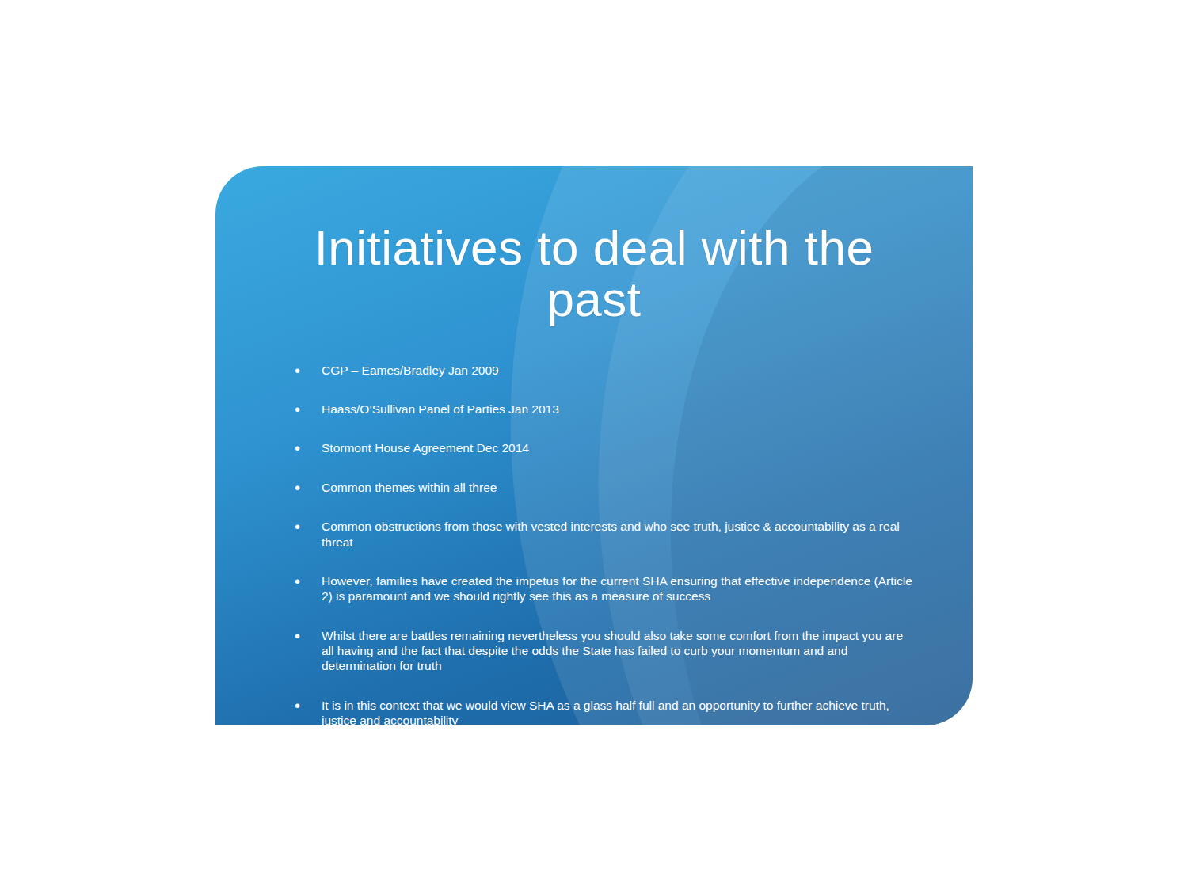Initiatives to deal with the past
CGP – Eames/Bradley Jan 2009
Haass/O’Sullivan Panel of Parties Jan 2013
Stormont House Agreement Dec 2014
Common themes within all three
Common obstructions from those with vested interests and who see truth, justice & accountability as a real threat
However, families have created the impetus for the current SHA ensuring that effective independence (Article 2) is paramount and we should rightly see this as a measure of success
Whilst there are battles remaining nevertheless you should also take some comfort from the impact you are all having and the fact that despite the odds the State has failed to curb your momentum and and determination for truth
It is in this context that we would view SHA as a glass half full and an opportunity to further achieve truth, justice and accountability
Finally the matter of an inquiry into the State killing of Pat Finucane remains outstanding from Weston Park agreement and must also be addressed